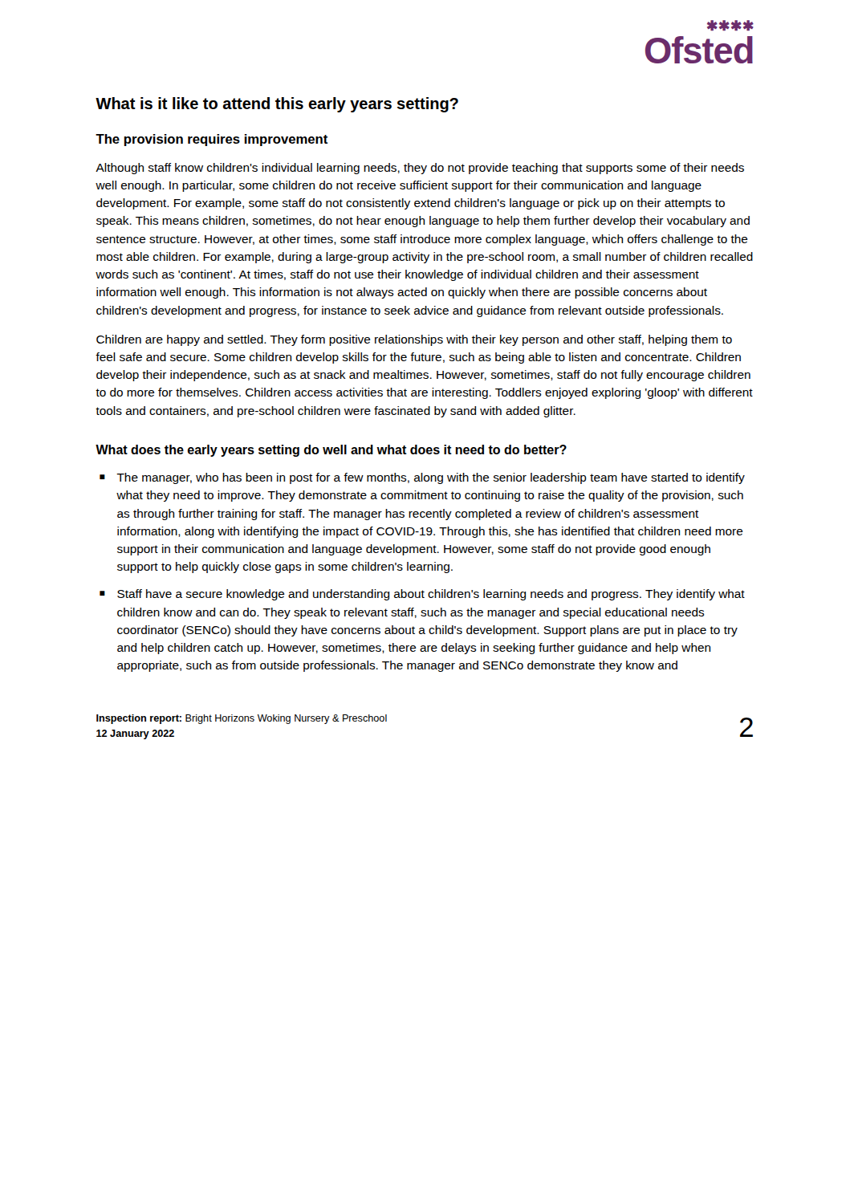✱✱✱✱
Ofsted
What is it like to attend this early years setting?
The provision requires improvement
Although staff know children's individual learning needs, they do not provide teaching that supports some of their needs well enough. In particular, some children do not receive sufficient support for their communication and language development. For example, some staff do not consistently extend children's language or pick up on their attempts to speak. This means children, sometimes, do not hear enough language to help them further develop their vocabulary and sentence structure. However, at other times, some staff introduce more complex language, which offers challenge to the most able children. For example, during a large-group activity in the pre-school room, a small number of children recalled words such as 'continent'. At times, staff do not use their knowledge of individual children and their assessment information well enough. This information is not always acted on quickly when there are possible concerns about children's development and progress, for instance to seek advice and guidance from relevant outside professionals.
Children are happy and settled. They form positive relationships with their key person and other staff, helping them to feel safe and secure. Some children develop skills for the future, such as being able to listen and concentrate. Children develop their independence, such as at snack and mealtimes. However, sometimes, staff do not fully encourage children to do more for themselves. Children access activities that are interesting. Toddlers enjoyed exploring 'gloop' with different tools and containers, and pre-school children were fascinated by sand with added glitter.
What does the early years setting do well and what does it need to do better?
The manager, who has been in post for a few months, along with the senior leadership team have started to identify what they need to improve. They demonstrate a commitment to continuing to raise the quality of the provision, such as through further training for staff. The manager has recently completed a review of children's assessment information, along with identifying the impact of COVID-19. Through this, she has identified that children need more support in their communication and language development. However, some staff do not provide good enough support to help quickly close gaps in some children's learning.
Staff have a secure knowledge and understanding about children's learning needs and progress. They identify what children know and can do. They speak to relevant staff, such as the manager and special educational needs coordinator (SENCo) should they have concerns about a child's development. Support plans are put in place to try and help children catch up. However, sometimes, there are delays in seeking further guidance and help when appropriate, such as from outside professionals. The manager and SENCo demonstrate they know and
Inspection report: Bright Horizons Woking Nursery & Preschool
12 January 2022
2